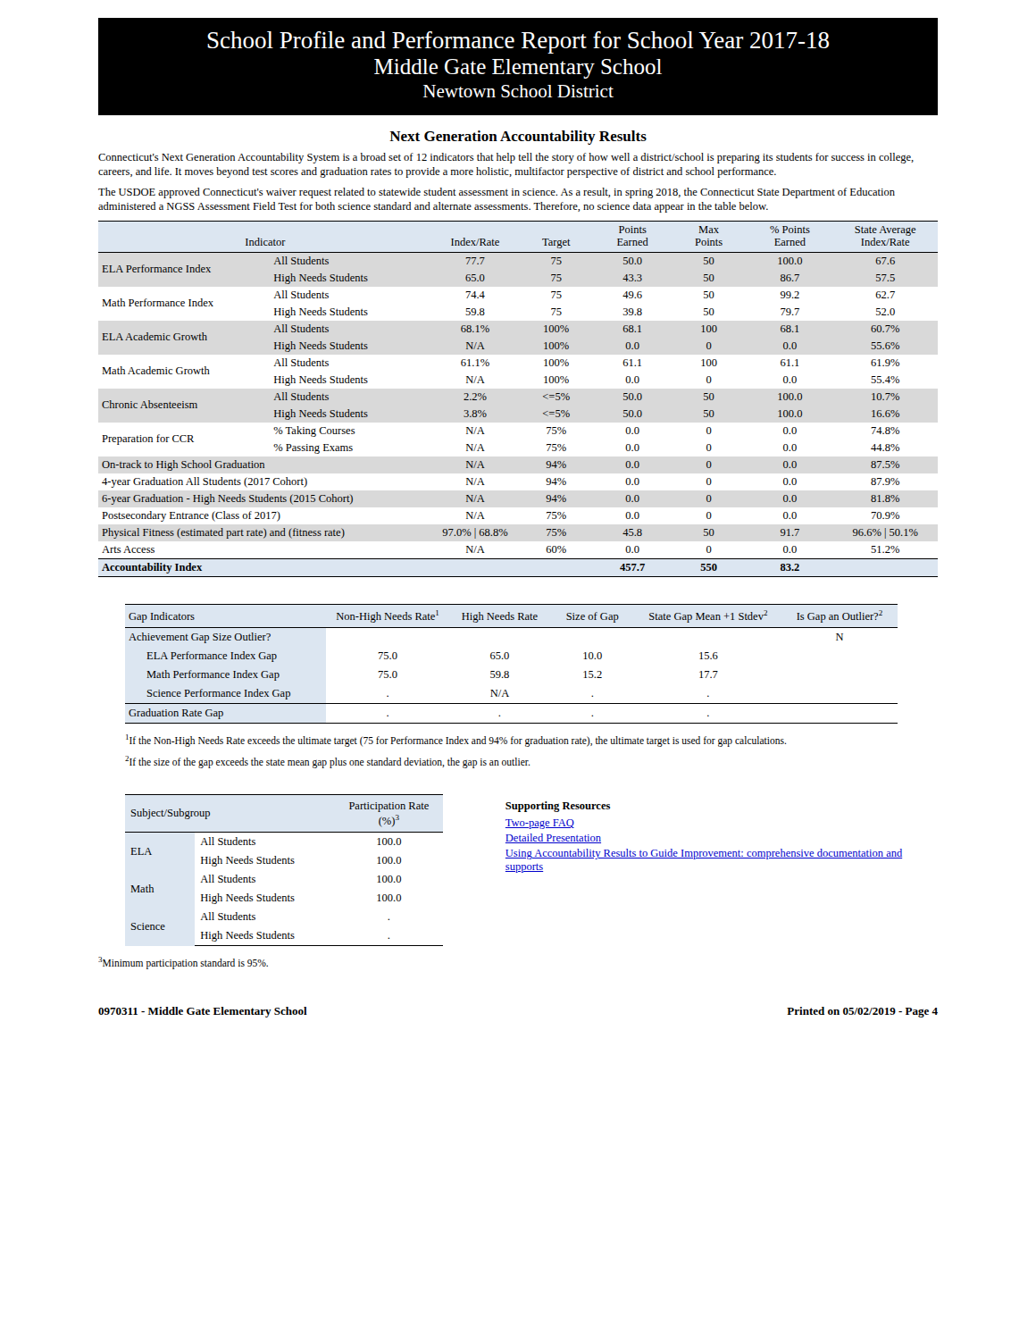School Profile and Performance Report for School Year 2017-18
Middle Gate Elementary School
Newtown School District
Next Generation Accountability Results
Connecticut's Next Generation Accountability System is a broad set of 12 indicators that help tell the story of how well a district/school is preparing its students for success in college, careers, and life. It moves beyond test scores and graduation rates to provide a more holistic, multifactor perspective of district and school performance.
The USDOE approved Connecticut's waiver request related to statewide student assessment in science. As a result, in spring 2018, the Connecticut State Department of Education administered a NGSS Assessment Field Test for both science standard and alternate assessments. Therefore, no science data appear in the table below.
| Indicator | Index/Rate | Target | Points Earned | Max Points | % Points Earned | State Average Index/Rate |
| --- | --- | --- | --- | --- | --- | --- |
| ELA Performance Index | All Students | 77.7 | 75 | 50.0 | 50 | 100.0 | 67.6 |
| High Needs Students | 65.0 | 75 | 43.3 | 50 | 86.7 | 57.5 |
| Math Performance Index | All Students | 74.4 | 75 | 49.6 | 50 | 99.2 | 62.7 |
| High Needs Students | 59.8 | 75 | 39.8 | 50 | 79.7 | 52.0 |
| ELA Academic Growth | All Students | 68.1% | 100% | 68.1 | 100 | 68.1 | 60.7% |
| High Needs Students | N/A | 100% | 0.0 | 0 | 0.0 | 55.6% |
| Math Academic Growth | All Students | 61.1% | 100% | 61.1 | 100 | 61.1 | 61.9% |
| High Needs Students | N/A | 100% | 0.0 | 0 | 0.0 | 55.4% |
| Chronic Absenteeism | All Students | 2.2% | <=5% | 50.0 | 50 | 100.0 | 10.7% |
| High Needs Students | 3.8% | <=5% | 50.0 | 50 | 100.0 | 16.6% |
| Preparation for CCR | % Taking Courses | N/A | 75% | 0.0 | 0 | 0.0 | 74.8% |
| % Passing Exams | N/A | 75% | 0.0 | 0 | 0.0 | 44.8% |
| On-track to High School Graduation | N/A | 94% | 0.0 | 0 | 0.0 | 87.5% |
| 4-year Graduation All Students (2017 Cohort) | N/A | 94% | 0.0 | 0 | 0.0 | 87.9% |
| 6-year Graduation - High Needs Students (2015 Cohort) | N/A | 94% | 0.0 | 0 | 0.0 | 81.8% |
| Postsecondary Entrance (Class of 2017) | N/A | 75% | 0.0 | 0 | 0.0 | 70.9% |
| Physical Fitness (estimated part rate) and (fitness rate) | 97.0% / 68.8% | 75% | 45.8 | 50 | 91.7 | 96.6% / 50.1% |
| Arts Access | N/A | 60% | 0.0 | 0 | 0.0 | 51.2% |
| Accountability Index | | | 457.7 | 550 | 83.2 | |
| Gap Indicators | Non-High Needs Rate 1 | High Needs Rate | Size of Gap | State Gap Mean +1 Stdev 2 | Is Gap an Outlier? 2 |
| --- | --- | --- | --- | --- | --- |
| Achievement Gap Size Outlier? | | | | | N |
| ELA Performance Index Gap | 75.0 | 65.0 | 10.0 | 15.6 | |
| Math Performance Index Gap | 75.0 | 59.8 | 15.2 | 17.7 | |
| Science Performance Index Gap | . | N/A | . | . | |
| Graduation Rate Gap | . | . | . | . | |
1If the Non-High Needs Rate exceeds the ultimate target (75 for Performance Index and 94% for graduation rate), the ultimate target is used for gap calculations.
2If the size of the gap exceeds the state mean gap plus one standard deviation, the gap is an outlier.
| Subject/Subgroup | Participation Rate (%) 3 |
| --- | --- |
| ELA | All Students | 100.0 |
| High Needs Students | 100.0 |
| Math | All Students | 100.0 |
| High Needs Students | 100.0 |
| Science | All Students | . |
| High Needs Students | . |
Supporting Resources
Two-page FAQ Detailed Presentation Using Accountability Results to Guide Improvement: comprehensive documentation and supports
3Minimum participation standard is 95%.
0970311 - Middle Gate Elementary School
Printed on 05/02/2019 - Page 4